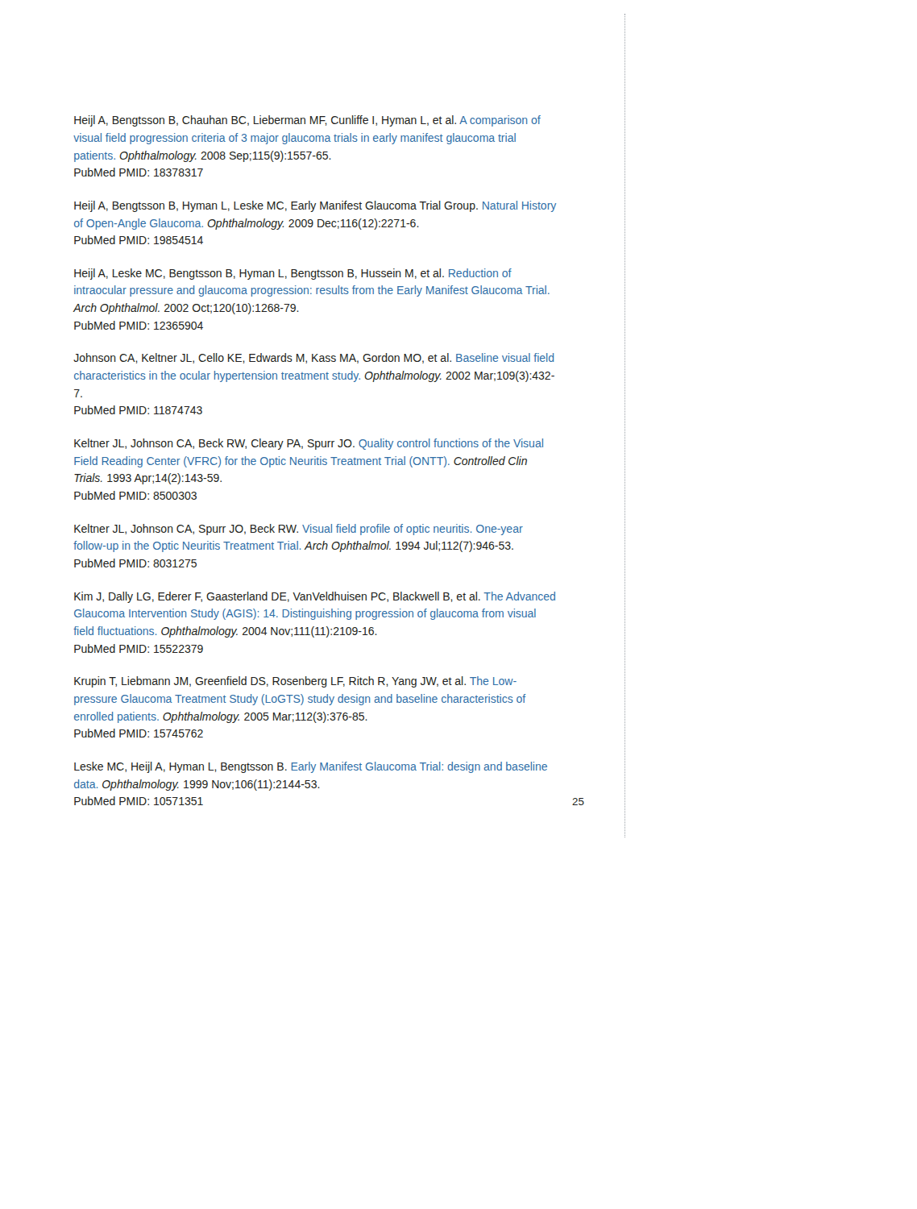Heijl A, Bengtsson B, Chauhan BC, Lieberman MF, Cunliffe I, Hyman L, et al. A comparison of visual field progression criteria of 3 major glaucoma trials in early manifest glaucoma trial patients. Ophthalmology. 2008 Sep;115(9):1557-65. PubMed PMID: 18378317
Heijl A, Bengtsson B, Hyman L, Leske MC, Early Manifest Glaucoma Trial Group. Natural History of Open-Angle Glaucoma. Ophthalmology. 2009 Dec;116(12):2271-6. PubMed PMID: 19854514
Heijl A, Leske MC, Bengtsson B, Hyman L, Bengtsson B, Hussein M, et al. Reduction of intraocular pressure and glaucoma progression: results from the Early Manifest Glaucoma Trial. Arch Ophthalmol. 2002 Oct;120(10):1268-79. PubMed PMID: 12365904
Johnson CA, Keltner JL, Cello KE, Edwards M, Kass MA, Gordon MO, et al. Baseline visual field characteristics in the ocular hypertension treatment study. Ophthalmology. 2002 Mar;109(3):432-7. PubMed PMID: 11874743
Keltner JL, Johnson CA, Beck RW, Cleary PA, Spurr JO. Quality control functions of the Visual Field Reading Center (VFRC) for the Optic Neuritis Treatment Trial (ONTT). Controlled Clin Trials. 1993 Apr;14(2):143-59. PubMed PMID: 8500303
Keltner JL, Johnson CA, Spurr JO, Beck RW. Visual field profile of optic neuritis. One-year follow-up in the Optic Neuritis Treatment Trial. Arch Ophthalmol. 1994 Jul;112(7):946-53. PubMed PMID: 8031275
Kim J, Dally LG, Ederer F, Gaasterland DE, VanVeldhuisen PC, Blackwell B, et al. The Advanced Glaucoma Intervention Study (AGIS): 14. Distinguishing progression of glaucoma from visual field fluctuations. Ophthalmology. 2004 Nov;111(11):2109-16. PubMed PMID: 15522379
Krupin T, Liebmann JM, Greenfield DS, Rosenberg LF, Ritch R, Yang JW, et al. The Low-pressure Glaucoma Treatment Study (LoGTS) study design and baseline characteristics of enrolled patients. Ophthalmology. 2005 Mar;112(3):376-85. PubMed PMID: 15745762
Leske MC, Heijl A, Hyman L, Bengtsson B. Early Manifest Glaucoma Trial: design and baseline data. Ophthalmology. 1999 Nov;106(11):2144-53. PubMed PMID: 10571351
25